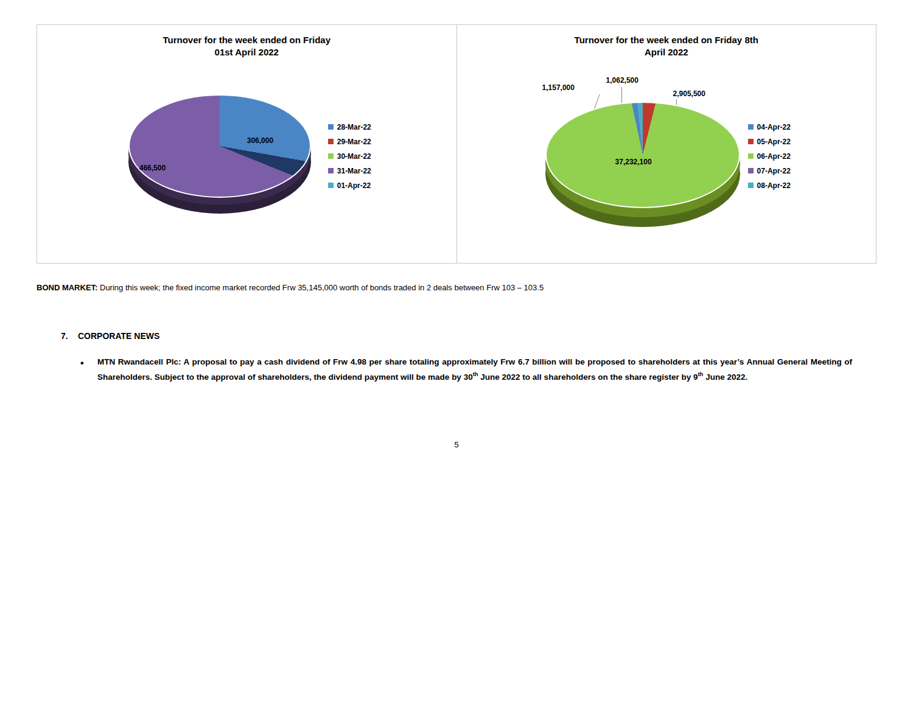Turnover for the week ended on Friday
01st April 2022
306,000 466,500
28-Mar-22
29-Mar-22
30-Mar-22
31-Mar-22
01-Apr-22
Turnover for the week ended on Friday 8th
April 2022
1,157,000 1,062,500 2,905,500
37,232,100
04-Apr-22
05-Apr-22
06-Apr-22
07-Apr-22
08-Apr-22
BOND MARKET: During this week; the fixed income market recorded Frw 35,145,000 worth of bonds traded in 2 deals between Frw 103 – 103.5
7. CORPORATE NEWS
MTN Rwandacell Plc: A proposal to pay a cash dividend of Frw 4.98 per share totaling approximately Frw 6.7 billion will be proposed to shareholders at this year’s Annual General Meeting of Shareholders. Subject to the approval of shareholders, the dividend payment will be made by 30th June 2022 to all shareholders on the share register by 9th June 2022.
5